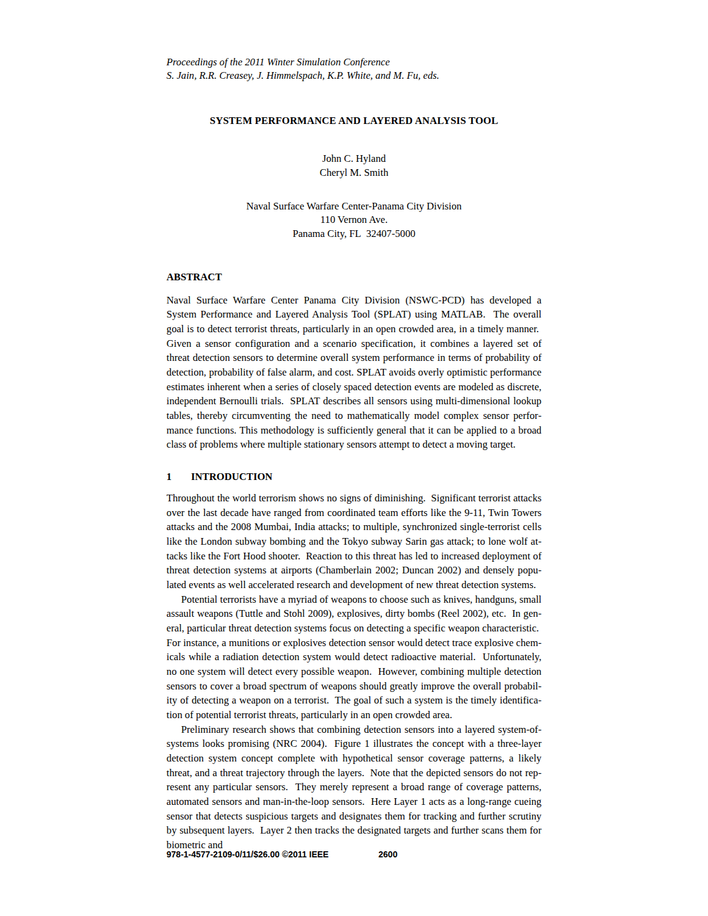Proceedings of the 2011 Winter Simulation Conference
S. Jain, R.R. Creasey, J. Himmelspach, K.P. White, and M. Fu, eds.
System Performance and Layered Analysis Tool
John C. Hyland
Cheryl M. Smith
Naval Surface Warfare Center-Panama City Division
110 Vernon Ave.
Panama City, FL 32407-5000
Abstract
Naval Surface Warfare Center Panama City Division (NSWC-PCD) has developed a System Performance and Layered Analysis Tool (SPLAT) using MATLAB. The overall goal is to detect terrorist threats, particularly in an open crowded area, in a timely manner. Given a sensor configuration and a scenario specification, it combines a layered set of threat detection sensors to determine overall system performance in terms of probability of detection, probability of false alarm, and cost. SPLAT avoids overly optimistic performance estimates inherent when a series of closely spaced detection events are modeled as discrete, independent Bernoulli trials. SPLAT describes all sensors using multi-dimensional lookup tables, thereby circumventing the need to mathematically model complex sensor performance functions. This methodology is sufficiently general that it can be applied to a broad class of problems where multiple stationary sensors attempt to detect a moving target.
1 Introduction
Throughout the world terrorism shows no signs of diminishing. Significant terrorist attacks over the last decade have ranged from coordinated team efforts like the 9-11, Twin Towers attacks and the 2008 Mumbai, India attacks; to multiple, synchronized single-terrorist cells like the London subway bombing and the Tokyo subway Sarin gas attack; to lone wolf attacks like the Fort Hood shooter. Reaction to this threat has led to increased deployment of threat detection systems at airports (Chamberlain 2002; Duncan 2002) and densely populated events as well accelerated research and development of new threat detection systems.
Potential terrorists have a myriad of weapons to choose such as knives, handguns, small assault weapons (Tuttle and Stohl 2009), explosives, dirty bombs (Reel 2002), etc. In general, particular threat detection systems focus on detecting a specific weapon characteristic. For instance, a munitions or explosives detection sensor would detect trace explosive chemicals while a radiation detection system would detect radioactive material. Unfortunately, no one system will detect every possible weapon. However, combining multiple detection sensors to cover a broad spectrum of weapons should greatly improve the overall probability of detecting a weapon on a terrorist. The goal of such a system is the timely identification of potential terrorist threats, particularly in an open crowded area.
Preliminary research shows that combining detection sensors into a layered system-of-systems looks promising (NRC 2004). Figure 1 illustrates the concept with a three-layer detection system concept complete with hypothetical sensor coverage patterns, a likely threat, and a threat trajectory through the layers. Note that the depicted sensors do not represent any particular sensors. They merely represent a broad range of coverage patterns, automated sensors and man-in-the-loop sensors. Here Layer 1 acts as a long-range cueing sensor that detects suspicious targets and designates them for tracking and further scrutiny by subsequent layers. Layer 2 then tracks the designated targets and further scans them for biometric and
978-1-4577-2109-0/11/$26.00 ©2011 IEEE 2600